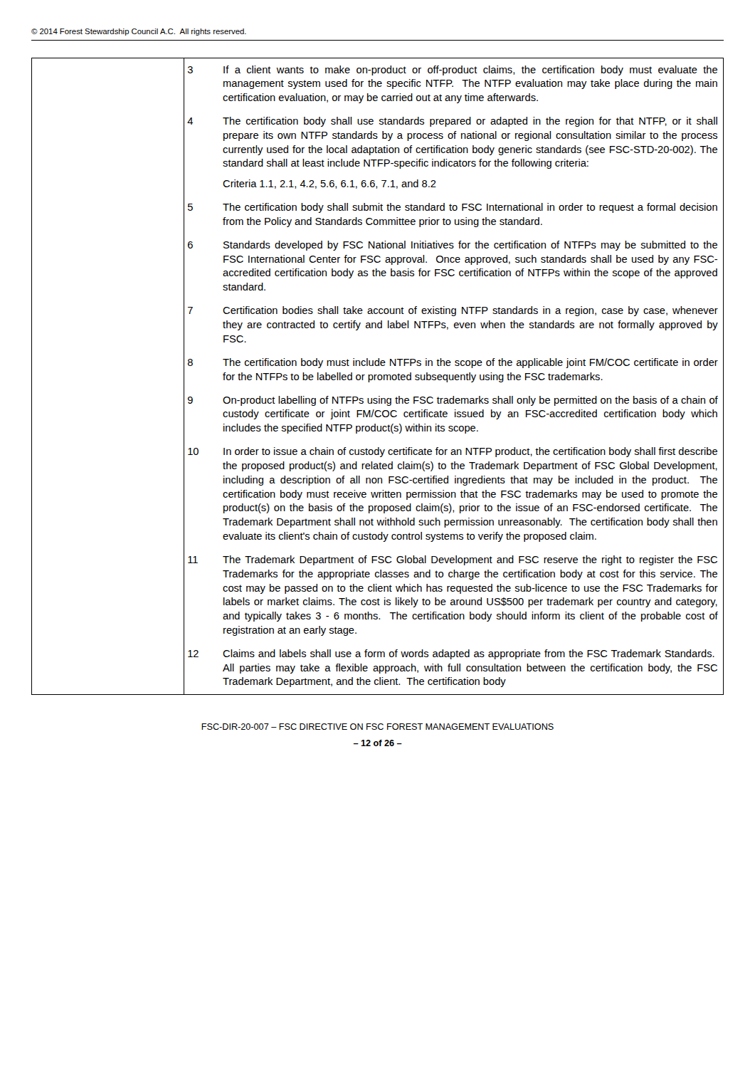© 2014 Forest Stewardship Council A.C. All rights reserved.
| | / 3 / If a client wants to make on-product or off-product claims, the certification body must evaluate the management system used for the specific NTFP. The NTFP evaluation may take place during the main certification evaluation, or may be carried out at any time afterwards. / / 4 / The certification body shall use standards prepared or adapted in the region for that NTFP, or it shall prepare its own NTFP standards by a process of national or regional consultation similar to the process currently used for the local adaptation of certification body generic standards (see FSC-STD-20-002). The standard shall at least include NTFP-specific indicators for the following criteria: Criteria 1.1, 2.1, 4.2, 5.6, 6.1, 6.6, 7.1, and 8.2 / / 5 / The certification body shall submit the standard to FSC International in order to request a formal decision from the Policy and Standards Committee prior to using the standard. / / 6 / Standards developed by FSC National Initiatives for the certification of NTFPs may be submitted to the FSC International Center for FSC approval. Once approved, such standards shall be used by any FSC-accredited certification body as the basis for FSC certification of NTFPs within the scope of the approved standard. / / 7 / Certification bodies shall take account of existing NTFP standards in a region, case by case, whenever they are contracted to certify and label NTFPs, even when the standards are not formally approved by FSC. / / 8 / The certification body must include NTFPs in the scope of the applicable joint FM/COC certificate in order for the NTFPs to be labelled or promoted subsequently using the FSC trademarks. / / 9 / On-product labelling of NTFPs using the FSC trademarks shall only be permitted on the basis of a chain of custody certificate or joint FM/COC certificate issued by an FSC-accredited certification body which includes the specified NTFP product(s) within its scope. / / 10 / In order to issue a chain of custody certificate for an NTFP product, the certification body shall first describe the proposed product(s) and related claim(s) to the Trademark Department of FSC Global Development, including a description of all non FSC-certified ingredients that may be included in the product. The certification body must receive written permission that the FSC trademarks may be used to promote the product(s) on the basis of the proposed claim(s), prior to the issue of an FSC-endorsed certificate. The Trademark Department shall not withhold such permission unreasonably. The certification body shall then evaluate its client's chain of custody control systems to verify the proposed claim. / / 11 / The Trademark Department of FSC Global Development and FSC reserve the right to register the FSC Trademarks for the appropriate classes and to charge the certification body at cost for this service. The cost may be passed on to the client which has requested the sub-licence to use the FSC Trademarks for labels or market claims. The cost is likely to be around US$500 per trademark per country and category, and typically takes 3 - 6 months. The certification body should inform its client of the probable cost of registration at an early stage. / / 12 / Claims and labels shall use a form of words adapted as appropriate from the FSC Trademark Standards. All parties may take a flexible approach, with full consultation between the certification body, the FSC Trademark Department, and the client. The certification body / |
FSC-DIR-20-007 – FSC DIRECTIVE ON FSC FOREST MANAGEMENT EVALUATIONS
– 12 of 26 –